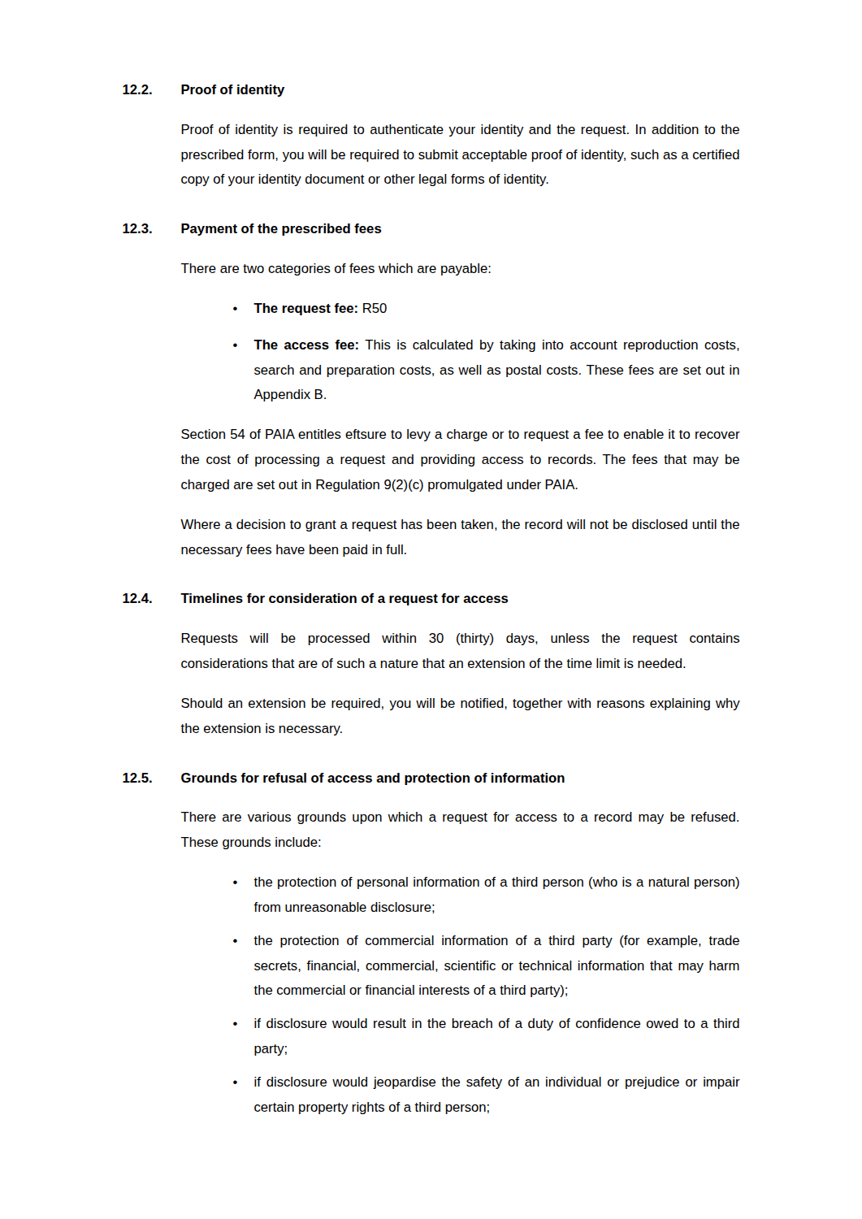12.2. Proof of identity
Proof of identity is required to authenticate your identity and the request. In addition to the prescribed form, you will be required to submit acceptable proof of identity, such as a certified copy of your identity document or other legal forms of identity.
12.3. Payment of the prescribed fees
There are two categories of fees which are payable:
The request fee: R50
The access fee: This is calculated by taking into account reproduction costs, search and preparation costs, as well as postal costs. These fees are set out in Appendix B.
Section 54 of PAIA entitles eftsure to levy a charge or to request a fee to enable it to recover the cost of processing a request and providing access to records. The fees that may be charged are set out in Regulation 9(2)(c) promulgated under PAIA.
Where a decision to grant a request has been taken, the record will not be disclosed until the necessary fees have been paid in full.
12.4. Timelines for consideration of a request for access
Requests will be processed within 30 (thirty) days, unless the request contains considerations that are of such a nature that an extension of the time limit is needed.
Should an extension be required, you will be notified, together with reasons explaining why the extension is necessary.
12.5. Grounds for refusal of access and protection of information
There are various grounds upon which a request for access to a record may be refused. These grounds include:
the protection of personal information of a third person (who is a natural person) from unreasonable disclosure;
the protection of commercial information of a third party (for example, trade secrets, financial, commercial, scientific or technical information that may harm the commercial or financial interests of a third party);
if disclosure would result in the breach of a duty of confidence owed to a third party;
if disclosure would jeopardise the safety of an individual or prejudice or impair certain property rights of a third person;